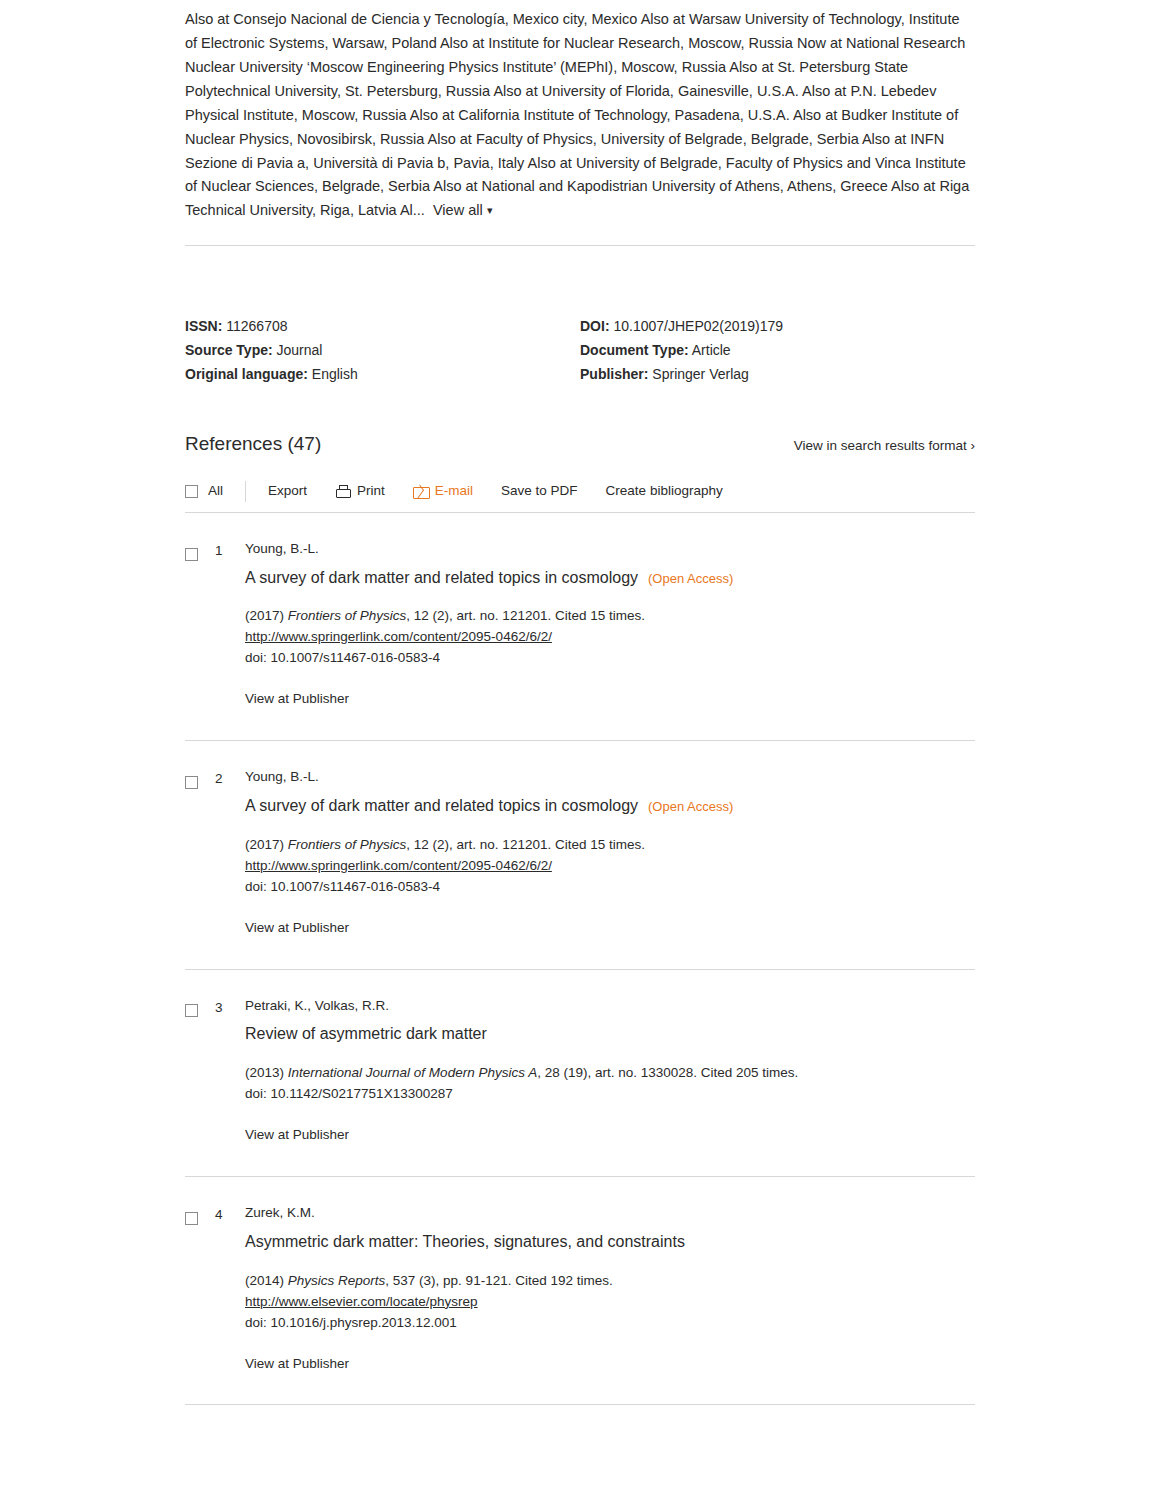Also at Consejo Nacional de Ciencia y Tecnología, Mexico city, Mexico Also at Warsaw University of Technology, Institute of Electronic Systems, Warsaw, Poland Also at Institute for Nuclear Research, Moscow, Russia Now at National Research Nuclear University ‘Moscow Engineering Physics Institute’ (MEPhI), Moscow, Russia Also at St. Petersburg State Polytechnical University, St. Petersburg, Russia Also at University of Florida, Gainesville, U.S.A. Also at P.N. Lebedev Physical Institute, Moscow, Russia Also at California Institute of Technology, Pasadena, U.S.A. Also at Budker Institute of Nuclear Physics, Novosibirsk, Russia Also at Faculty of Physics, University of Belgrade, Belgrade, Serbia Also at INFN Sezione di Pavia a, Università di Pavia b, Pavia, Italy Also at University of Belgrade, Faculty of Physics and Vinca Institute of Nuclear Sciences, Belgrade, Serbia Also at National and Kapodistrian University of Athens, Athens, Greece Also at Riga Technical University, Riga, Latvia Al... View all▾
ISSN: 11266708
Source Type: Journal
Original language: English
DOI: 10.1007/JHEP02(2019)179
Document Type: Article
Publisher: Springer Verlag
References (47)
View in search results format ›
All Export Print E-mail Save to PDF Create bibliography
1
Young, B.-L.
A survey of dark matter and related topics in cosmology (Open Access)
(2017) Frontiers of Physics, 12 (2), art. no. 121201. Cited 15 times.
http://www.springerlink.com/content/2095-0462/6/2/ doi: 10.1007/s11467-016-0583-4
View at Publisher
2
Young, B.-L.
A survey of dark matter and related topics in cosmology (Open Access)
(2017) Frontiers of Physics, 12 (2), art. no. 121201. Cited 15 times.
http://www.springerlink.com/content/2095-0462/6/2/ doi: 10.1007/s11467-016-0583-4
View at Publisher
3
Petraki, K., Volkas, R.R.
Review of asymmetric dark matter
(2013) International Journal of Modern Physics A, 28 (19), art. no. 1330028. Cited 205 times.
doi: 10.1142/S0217751X13300287
View at Publisher
4
Zurek, K.M.
Asymmetric dark matter: Theories, signatures, and constraints
(2014) Physics Reports, 537 (3), pp. 91-121. Cited 192 times.
http://www.elsevier.com/locate/physrep doi: 10.1016/j.physrep.2013.12.001
View at Publisher